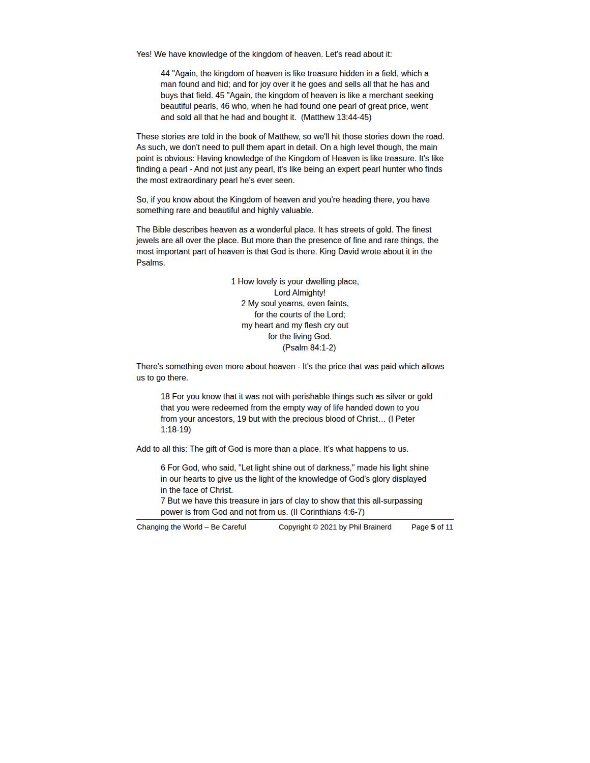Yes! We have knowledge of the kingdom of heaven. Let's read about it:
44 "Again, the kingdom of heaven is like treasure hidden in a field, which a man found and hid; and for joy over it he goes and sells all that he has and buys that field. 45 "Again, the kingdom of heaven is like a merchant seeking beautiful pearls, 46 who, when he had found one pearl of great price, went and sold all that he had and bought it. (Matthew 13:44-45)
These stories are told in the book of Matthew, so we'll hit those stories down the road. As such, we don't need to pull them apart in detail. On a high level though, the main point is obvious: Having knowledge of the Kingdom of Heaven is like treasure. It's like finding a pearl - And not just any pearl, it's like being an expert pearl hunter who finds the most extraordinary pearl he's ever seen.
So, if you know about the Kingdom of heaven and you're heading there, you have something rare and beautiful and highly valuable.
The Bible describes heaven as a wonderful place. It has streets of gold. The finest jewels are all over the place. But more than the presence of fine and rare things, the most important part of heaven is that God is there. King David wrote about it in the Psalms.
1 How lovely is your dwelling place, Lord Almighty! 2 My soul yearns, even faints, for the courts of the Lord; my heart and my flesh cry out for the living God. (Psalm 84:1-2)
There's something even more about heaven - It's the price that was paid which allows us to go there.
18 For you know that it was not with perishable things such as silver or gold that you were redeemed from the empty way of life handed down to you from your ancestors, 19 but with the precious blood of Christ… (I Peter 1:18-19)
Add to all this: The gift of God is more than a place. It's what happens to us.
6 For God, who said, "Let light shine out of darkness," made his light shine in our hearts to give us the light of the knowledge of God's glory displayed in the face of Christ.
7 But we have this treasure in jars of clay to show that this all-surpassing power is from God and not from us. (II Corinthians 4:6-7)
| Changing the World – Be Careful | Copyright © 2021 by Phil Brainerd | Page 5 of 11 |